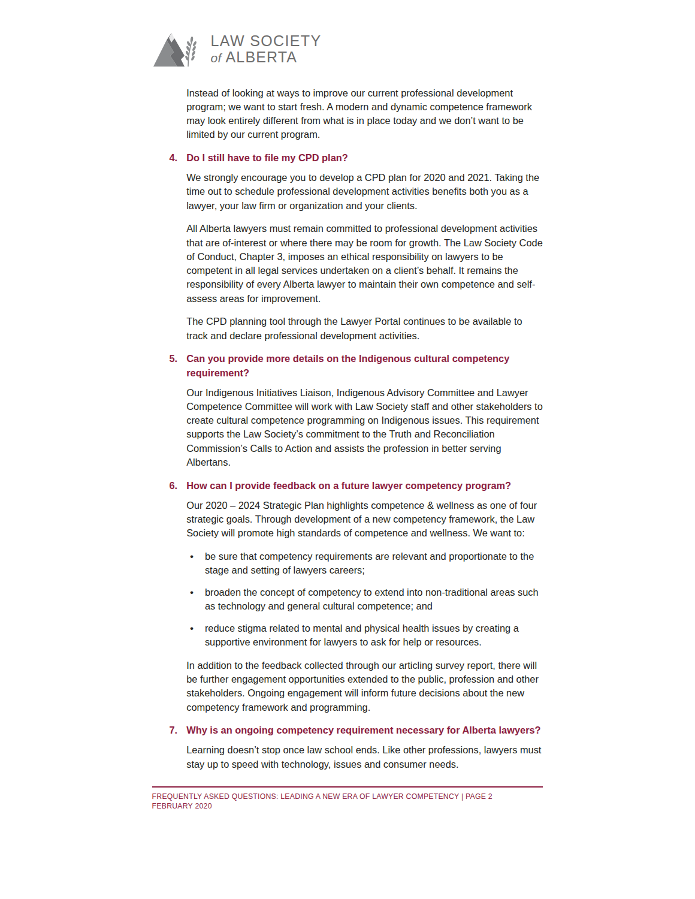LAW SOCIETY
of ALBERTA
Instead of looking at ways to improve our current professional development program; we want to start fresh. A modern and dynamic competence framework may look entirely different from what is in place today and we don’t want to be limited by our current program.
4.
Do I still have to file my CPD plan?
We strongly encourage you to develop a CPD plan for 2020 and 2021. Taking the time out to schedule professional development activities benefits both you as a lawyer, your law firm or organization and your clients.
All Alberta lawyers must remain committed to professional development activities that are of-interest or where there may be room for growth. The Law Society Code of Conduct, Chapter 3, imposes an ethical responsibility on lawyers to be competent in all legal services undertaken on a client’s behalf. It remains the responsibility of every Alberta lawyer to maintain their own competence and self-assess areas for improvement.
The CPD planning tool through the Lawyer Portal continues to be available to track and declare professional development activities.
5.
Can you provide more details on the Indigenous cultural competency requirement?
Our Indigenous Initiatives Liaison, Indigenous Advisory Committee and Lawyer Competence Committee will work with Law Society staff and other stakeholders to create cultural competence programming on Indigenous issues. This requirement supports the Law Society’s commitment to the Truth and Reconciliation Commission’s Calls to Action and assists the profession in better serving Albertans.
6.
How can I provide feedback on a future lawyer competency program?
Our 2020 – 2024 Strategic Plan highlights competence & wellness as one of four strategic goals. Through development of a new competency framework, the Law Society will promote high standards of competence and wellness. We want to:
be sure that competency requirements are relevant and proportionate to the stage and setting of lawyers careers;
broaden the concept of competency to extend into non-traditional areas such as technology and general cultural competence; and
reduce stigma related to mental and physical health issues by creating a supportive environment for lawyers to ask for help or resources.
In addition to the feedback collected through our articling survey report, there will be further engagement opportunities extended to the public, profession and other stakeholders. Ongoing engagement will inform future decisions about the new competency framework and programming.
7.
Why is an ongoing competency requirement necessary for Alberta lawyers?
Learning doesn’t stop once law school ends. Like other professions, lawyers must stay up to speed with technology, issues and consumer needs.
Frequently Asked Questions: Leading a New Era of Lawyer Competency | Page 2
February 2020